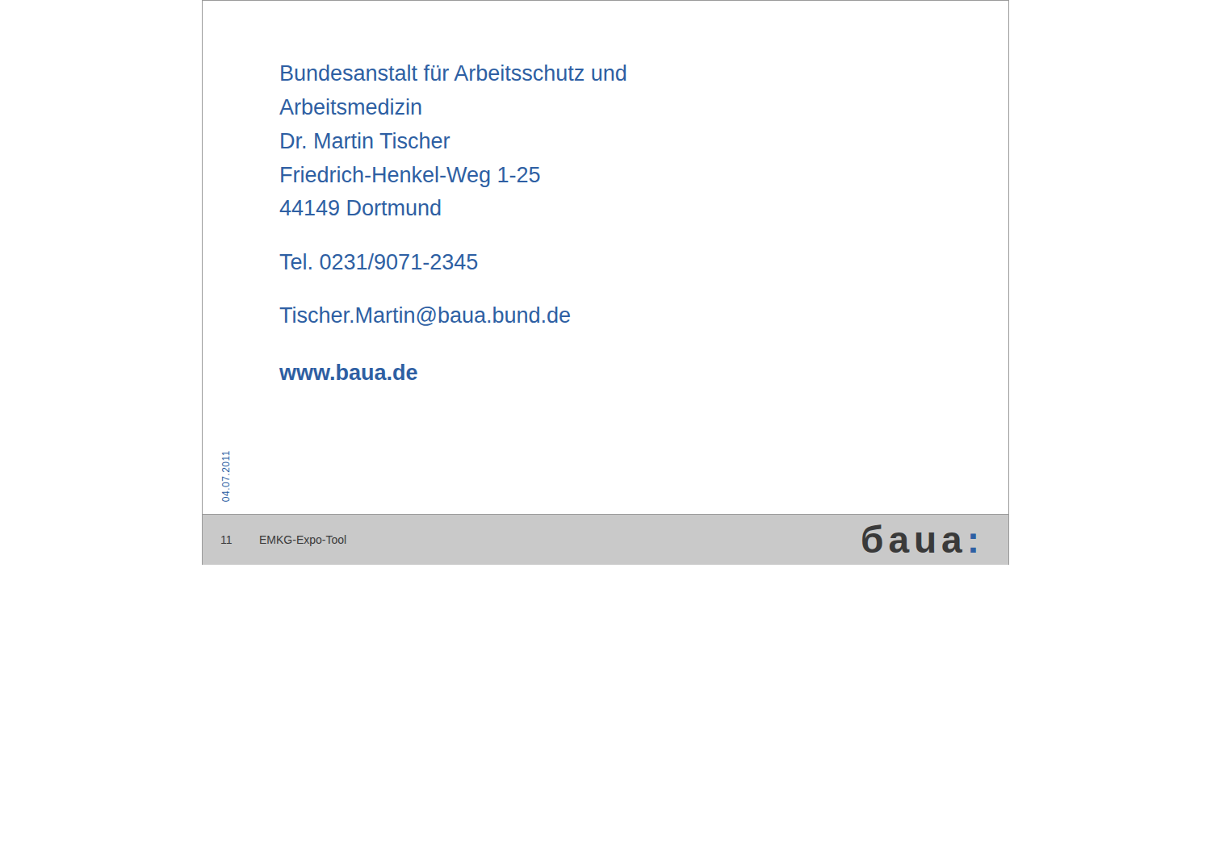Bundesanstalt für Arbeitsschutz und
Arbeitsmedizin
Dr. Martin Tischer
Friedrich-Henkel-Weg 1-25
44149 Dortmund
Tel. 0231/9071-2345
Tischer.Martin@baua.bund.de
www.baua.de
04.07.2011
11 EMKG-Expo-Tool бaua: